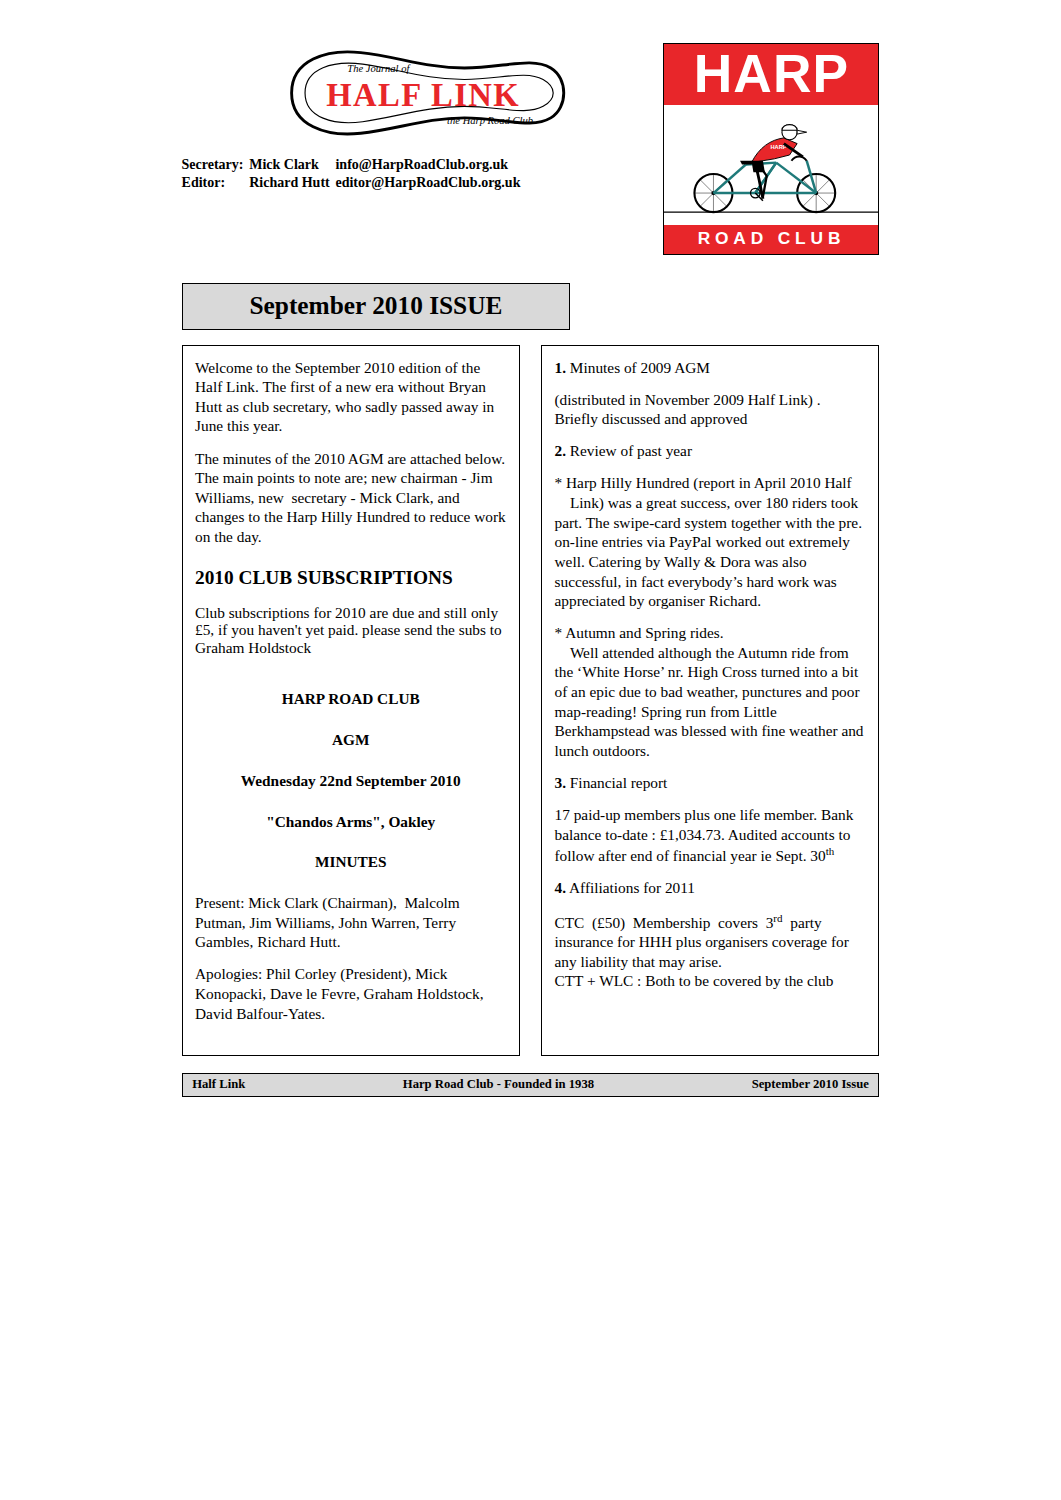The Journal of HALF LINK the Harp Road Club
| Secretary: | Mick Clark | info@HarpRoadClub.org.uk |
| Editor: | Richard Hutt | editor@HarpRoadClub.org.uk |
HARP
HARP
ROAD CLUB
September 2010 ISSUE
Welcome to the September 2010 edition of the Half Link. The first of a new era without Bryan Hutt as club secretary, who sadly passed away in June this year.
The minutes of the 2010 AGM are attached below. The main points to note are; new chairman - Jim Williams, new secretary - Mick Clark, and changes to the Harp Hilly Hundred to reduce work on the day.
2010 CLUB SUBSCRIPTIONS
Club subscriptions for 2010 are due and still only £5, if you haven't yet paid. please send the subs to Graham Holdstock
HARP ROAD CLUB
AGM
Wednesday 22nd September 2010
"Chandos Arms", Oakley
MINUTES
Present: Mick Clark (Chairman), Malcolm Putman, Jim Williams, John Warren, Terry Gambles, Richard Hutt.
Apologies: Phil Corley (President), Mick Konopacki, Dave le Fevre, Graham Holdstock, David Balfour-Yates.
1. Minutes of 2009 AGM
(distributed in November 2009 Half Link) .
Briefly discussed and approved
2. Review of past year
* Harp Hilly Hundred (report in April 2010 Half Link) was a great success, over 180 riders took part. The swipe-card system together with the pre. on-line entries via PayPal worked out extremely well. Catering by Wally & Dora was also successful, in fact everybody’s hard work was appreciated by organiser Richard.
* Autumn and Spring rides.
Well attended although the Autumn ride from the ‘White Horse’ nr. High Cross turned into a bit of an epic due to bad weather, punctures and poor map-reading! Spring run from Little Berkhampstead was blessed with fine weather and lunch outdoors.
3. Financial report
17 paid-up members plus one life member. Bank balance to-date : £1,034.73. Audited accounts to follow after end of financial year ie Sept. 30th
4. Affiliations for 2011
CTC (£50) Membership covers 3rd party insurance for HHH plus organisers coverage for any liability that may arise.
CTT + WLC : Both to be covered by the club
Half Link
Harp Road Club - Founded in 1938
September 2010 Issue